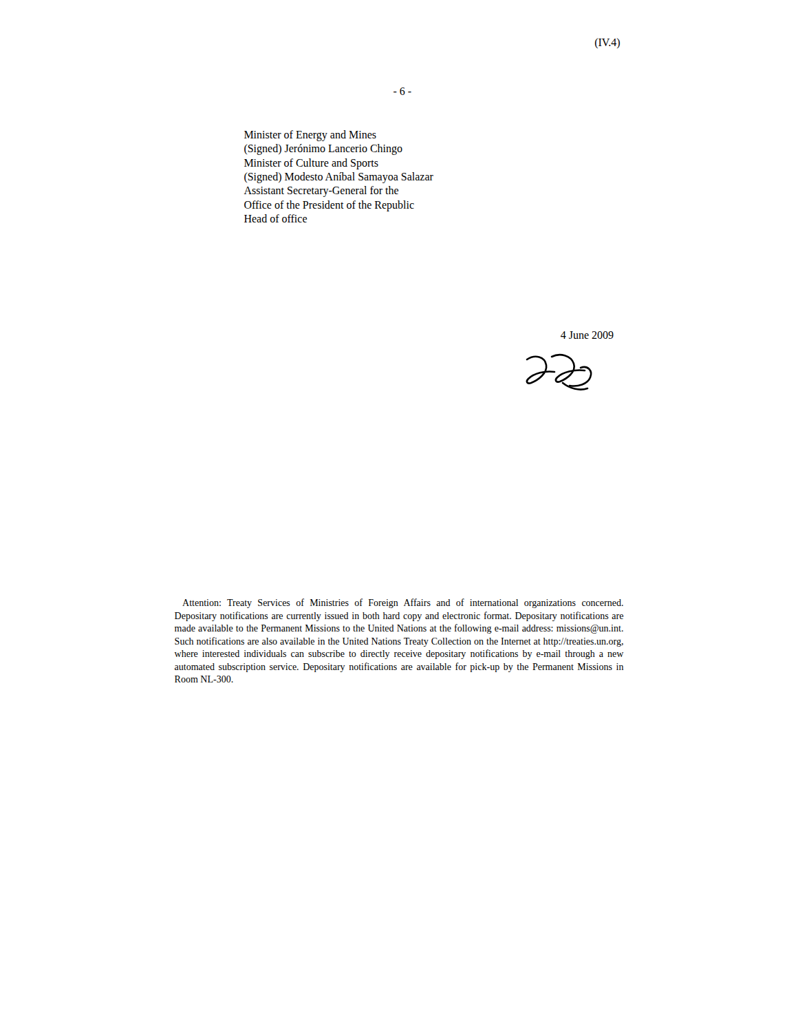(IV.4)
- 6 -
Minister of Energy and Mines
(Signed) Jerónimo Lancerio Chingo
Minister of Culture and Sports
(Signed) Modesto Aníbal Samayoa Salazar
Assistant Secretary-General for the
Office of the President of the Republic
Head of office
4 June 2009
Attention: Treaty Services of Ministries of Foreign Affairs and of international organizations concerned. Depositary notifications are currently issued in both hard copy and electronic format. Depositary notifications are made available to the Permanent Missions to the United Nations at the following e-mail address: missions@un.int. Such notifications are also available in the United Nations Treaty Collection on the Internet at http://treaties.un.org, where interested individuals can subscribe to directly receive depositary notifications by e-mail through a new automated subscription service. Depositary notifications are available for pick-up by the Permanent Missions in Room NL-300.